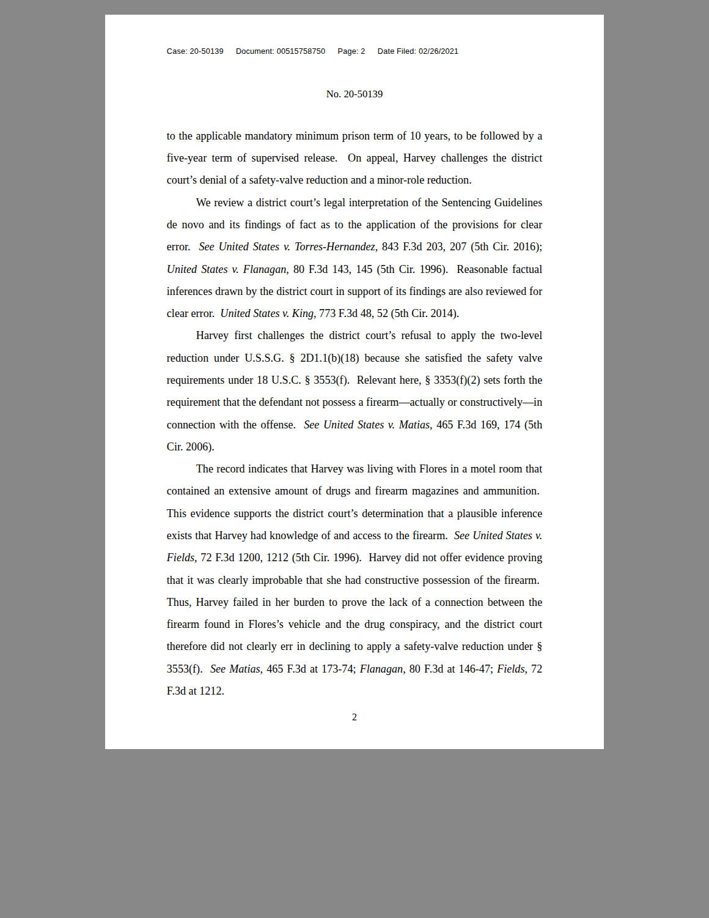Case: 20-50139 Document: 00515758750 Page: 2 Date Filed: 02/26/2021
No. 20-50139
to the applicable mandatory minimum prison term of 10 years, to be followed by a five-year term of supervised release. On appeal, Harvey challenges the district court’s denial of a safety-valve reduction and a minor-role reduction.
We review a district court’s legal interpretation of the Sentencing Guidelines de novo and its findings of fact as to the application of the provisions for clear error. See United States v. Torres-Hernandez, 843 F.3d 203, 207 (5th Cir. 2016); United States v. Flanagan, 80 F.3d 143, 145 (5th Cir. 1996). Reasonable factual inferences drawn by the district court in support of its findings are also reviewed for clear error. United States v. King, 773 F.3d 48, 52 (5th Cir. 2014).
Harvey first challenges the district court’s refusal to apply the two-level reduction under U.S.S.G. § 2D1.1(b)(18) because she satisfied the safety valve requirements under 18 U.S.C. § 3553(f). Relevant here, § 3353(f)(2) sets forth the requirement that the defendant not possess a firearm—actually or constructively—in connection with the offense. See United States v. Matias, 465 F.3d 169, 174 (5th Cir. 2006).
The record indicates that Harvey was living with Flores in a motel room that contained an extensive amount of drugs and firearm magazines and ammunition. This evidence supports the district court’s determination that a plausible inference exists that Harvey had knowledge of and access to the firearm. See United States v. Fields, 72 F.3d 1200, 1212 (5th Cir. 1996). Harvey did not offer evidence proving that it was clearly improbable that she had constructive possession of the firearm. Thus, Harvey failed in her burden to prove the lack of a connection between the firearm found in Flores’s vehicle and the drug conspiracy, and the district court therefore did not clearly err in declining to apply a safety-valve reduction under § 3553(f). See Matias, 465 F.3d at 173-74; Flanagan, 80 F.3d at 146-47; Fields, 72 F.3d at 1212.
2